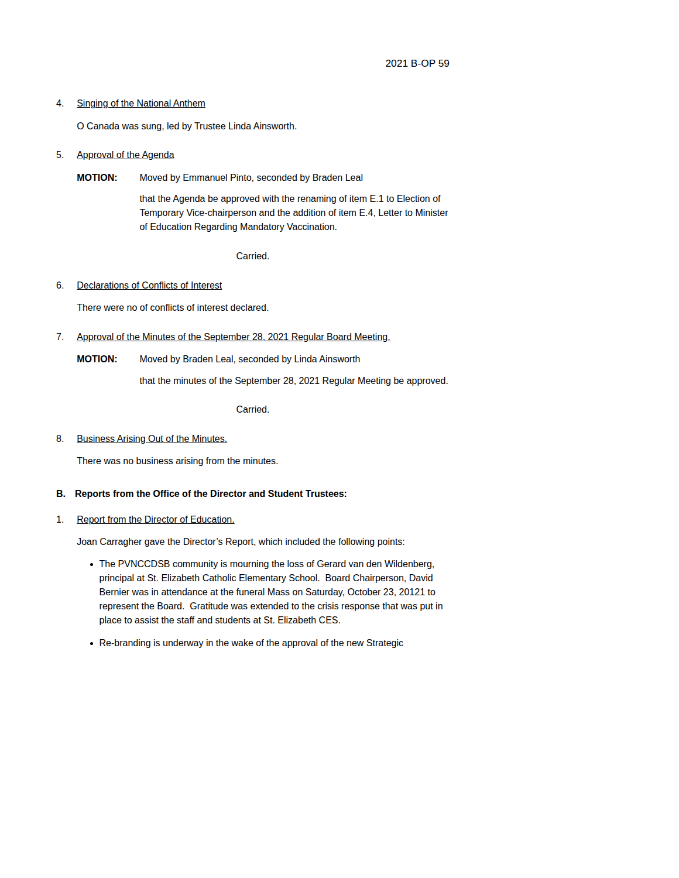2021 B-OP 59
4. Singing of the National Anthem
O Canada was sung, led by Trustee Linda Ainsworth.
5. Approval of the Agenda
MOTION:
Moved by Emmanuel Pinto, seconded by Braden Leal
that the Agenda be approved with the renaming of item E.1 to Election of Temporary Vice-chairperson and the addition of item E.4, Letter to Minister of Education Regarding Mandatory Vaccination.
Carried.
6. Declarations of Conflicts of Interest
There were no of conflicts of interest declared.
7. Approval of the Minutes of the September 28, 2021 Regular Board Meeting.
MOTION:
Moved by Braden Leal, seconded by Linda Ainsworth
that the minutes of the September 28, 2021 Regular Meeting be approved.
Carried.
8. Business Arising Out of the Minutes.
There was no business arising from the minutes.
B. Reports from the Office of the Director and Student Trustees:
1. Report from the Director of Education.
Joan Carragher gave the Director’s Report, which included the following points:
The PVNCCDSB community is mourning the loss of Gerard van den Wildenberg, principal at St. Elizabeth Catholic Elementary School. Board Chairperson, David Bernier was in attendance at the funeral Mass on Saturday, October 23, 20121 to represent the Board. Gratitude was extended to the crisis response that was put in place to assist the staff and students at St. Elizabeth CES.
Re-branding is underway in the wake of the approval of the new Strategic